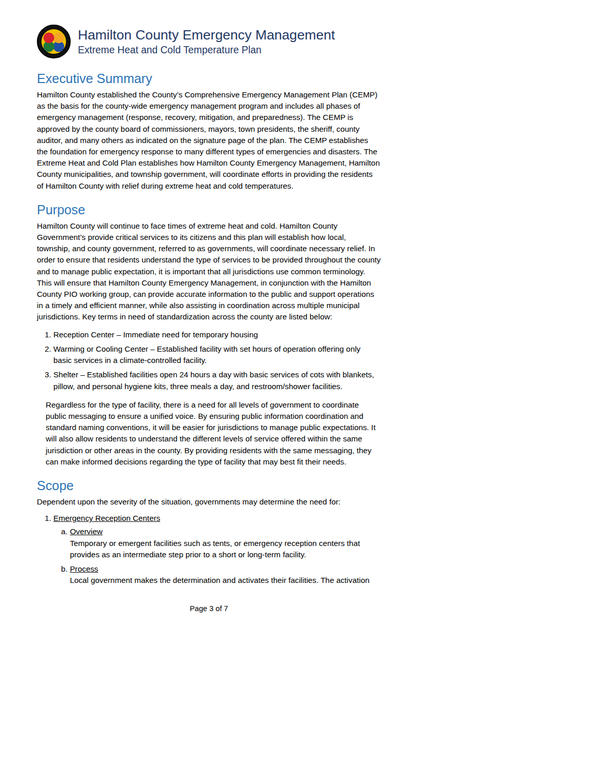Hamilton County Emergency Management
Extreme Heat and Cold Temperature Plan
Executive Summary
Hamilton County established the County’s Comprehensive Emergency Management Plan (CEMP) as the basis for the county-wide emergency management program and includes all phases of emergency management (response, recovery, mitigation, and preparedness). The CEMP is approved by the county board of commissioners, mayors, town presidents, the sheriff, county auditor, and many others as indicated on the signature page of the plan. The CEMP establishes the foundation for emergency response to many different types of emergencies and disasters. The Extreme Heat and Cold Plan establishes how Hamilton County Emergency Management, Hamilton County municipalities, and township government, will coordinate efforts in providing the residents of Hamilton County with relief during extreme heat and cold temperatures.
Purpose
Hamilton County will continue to face times of extreme heat and cold. Hamilton County Government’s provide critical services to its citizens and this plan will establish how local, township, and county government, referred to as governments, will coordinate necessary relief. In order to ensure that residents understand the type of services to be provided throughout the county and to manage public expectation, it is important that all jurisdictions use common terminology. This will ensure that Hamilton County Emergency Management, in conjunction with the Hamilton County PIO working group, can provide accurate information to the public and support operations in a timely and efficient manner, while also assisting in coordination across multiple municipal jurisdictions. Key terms in need of standardization across the county are listed below:
Reception Center – Immediate need for temporary housing
Warming or Cooling Center – Established facility with set hours of operation offering only basic services in a climate-controlled facility.
Shelter – Established facilities open 24 hours a day with basic services of cots with blankets, pillow, and personal hygiene kits, three meals a day, and restroom/shower facilities.
Regardless for the type of facility, there is a need for all levels of government to coordinate public messaging to ensure a unified voice. By ensuring public information coordination and standard naming conventions, it will be easier for jurisdictions to manage public expectations. It will also allow residents to understand the different levels of service offered within the same jurisdiction or other areas in the county. By providing residents with the same messaging, they can make informed decisions regarding the type of facility that may best fit their needs.
Scope
Dependent upon the severity of the situation, governments may determine the need for:
Emergency Reception Centers
Overview
Temporary or emergent facilities such as tents, or emergency reception centers that provides as an intermediate step prior to a short or long-term facility.
Process
Local government makes the determination and activates their facilities. The activation
Page 3 of 7